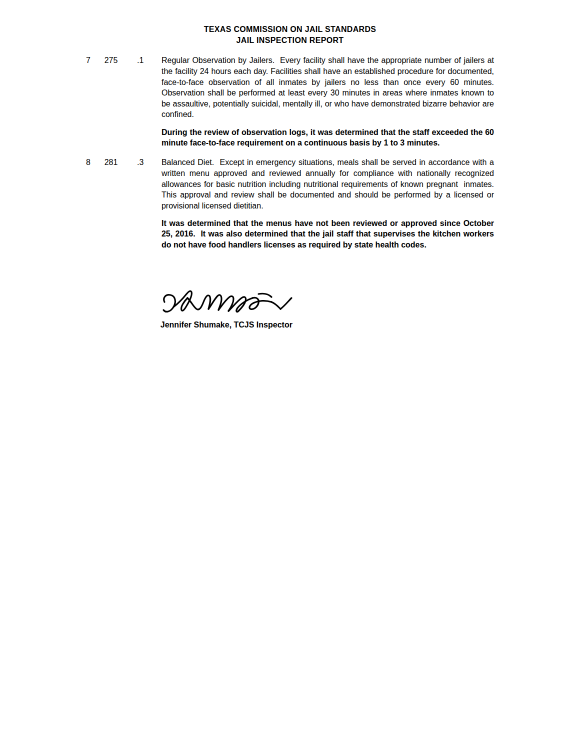TEXAS COMMISSION ON JAIL STANDARDS
JAIL INSPECTION REPORT
| 7 | 275 | .1 | Regular Observation by Jailers. Every facility shall have the appropriate number of jailers at the facility 24 hours each day. Facilities shall have an established procedure for documented, face-to-face observation of all inmates by jailers no less than once every 60 minutes. Observation shall be performed at least every 30 minutes in areas where inmates known to be assaultive, potentially suicidal, mentally ill, or who have demonstrated bizarre behavior are confined. During the review of observation logs, it was determined that the staff exceeded the 60 minute face-to-face requirement on a continuous basis by 1 to 3 minutes. |
| 8 | 281 | .3 | Balanced Diet. Except in emergency situations, meals shall be served in accordance with a written menu approved and reviewed annually for compliance with nationally recognized allowances for basic nutrition including nutritional requirements of known pregnant inmates. This approval and review shall be documented and should be performed by a licensed or provisional licensed dietitian. It was determined that the menus have not been reviewed or approved since October 25, 2016. It was also determined that the jail staff that supervises the kitchen workers do not have food handlers licenses as required by state health codes. |
Jennifer Shumake, TCJS Inspector